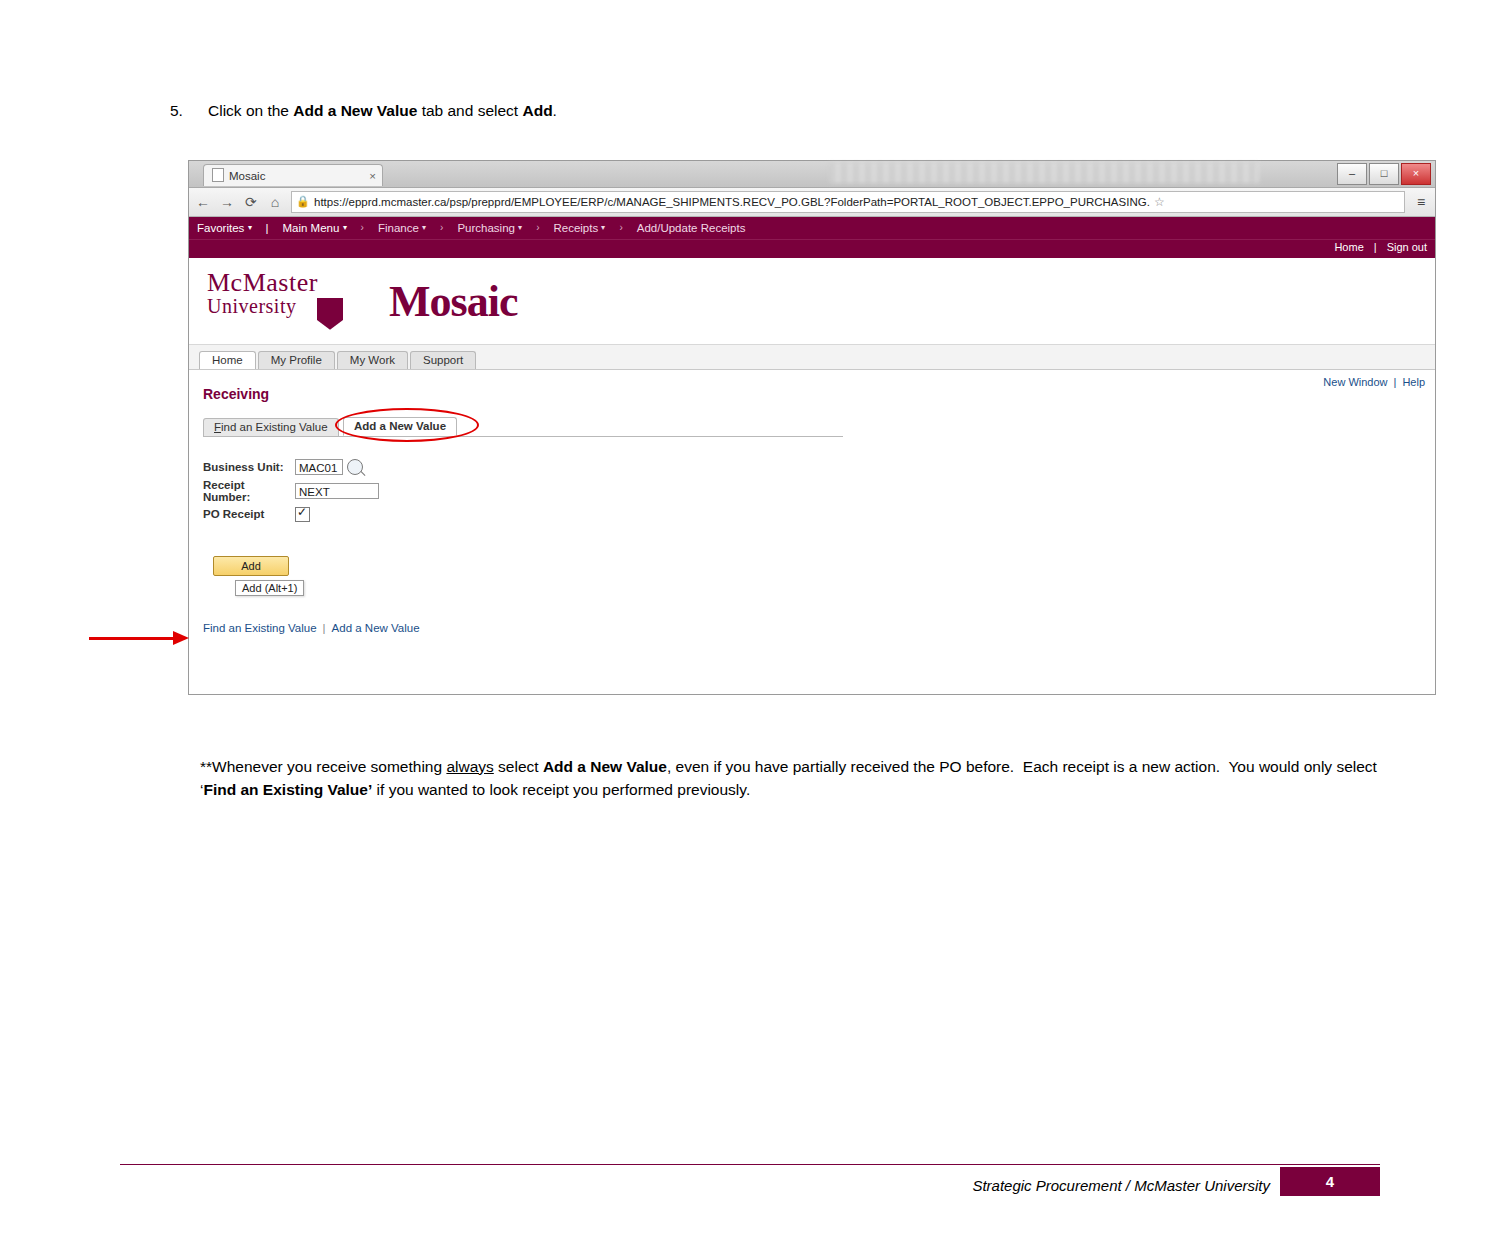5. Click on the Add a New Value tab and select Add.
Mosaic×
–□×
←
→
⟳
⌂
🔒 https://epprd.mcmaster.ca/psp/prepprd/EMPLOYEE/ERP/c/MANAGE_SHIPMENTS.RECV_PO.GBL?FolderPath=PORTAL_ROOT_OBJECT.EPPO_PURCHASING. ☆
≡
Favorites ▾ | Main Menu ▾ › Finance ▾ › Purchasing ▾ › Receipts ▾ › Add/Update Receipts
Home|Sign out
McMaster
University
Mosaic
Home
My Profile
My Work
Support
New Window|Help
Receiving
Find an Existing Value
Add a New Value
Business Unit:
MAC01
Receipt Number:
NEXT
PO Receipt
Add
Add (Alt+1)
Find an Existing Value|Add a New Value
**Whenever you receive something always select Add a New Value, even if you have partially received the PO before. Each receipt is a new action. You would only select ‘Find an Existing Value’ if you wanted to look receipt you performed previously.
Strategic Procurement / McMaster University 4